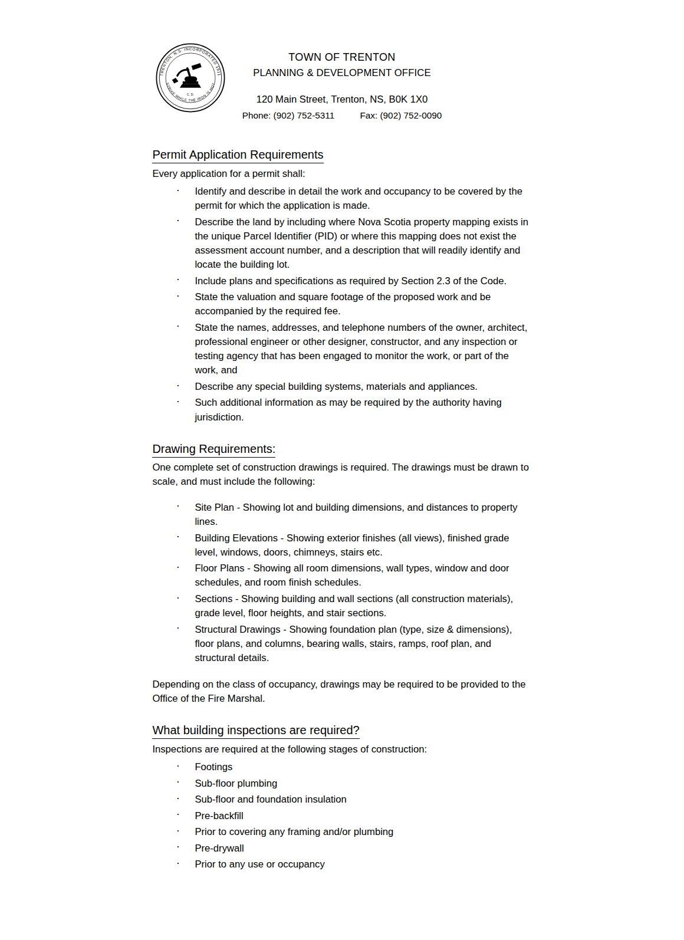TRENTON, N.S. INCORPORATED 1911 STRIKE WHILE THE IRON IS HOT C. D.
TOWN OF TRENTON
PLANNING & DEVELOPMENT OFFICE
120 Main Street, Trenton, NS, B0K 1X0
Phone: (902) 752-5311 Fax: (902) 752-0090
Permit Application Requirements
Every application for a permit shall:
Identify and describe in detail the work and occupancy to be covered by the permit for which the application is made.
Describe the land by including where Nova Scotia property mapping exists in the unique Parcel Identifier (PID) or where this mapping does not exist the assessment account number, and a description that will readily identify and locate the building lot.
Include plans and specifications as required by Section 2.3 of the Code.
State the valuation and square footage of the proposed work and be accompanied by the required fee.
State the names, addresses, and telephone numbers of the owner, architect, professional engineer or other designer, constructor, and any inspection or testing agency that has been engaged to monitor the work, or part of the work, and
Describe any special building systems, materials and appliances.
Such additional information as may be required by the authority having jurisdiction.
Drawing Requirements:
One complete set of construction drawings is required. The drawings must be drawn to scale, and must include the following:
Site Plan - Showing lot and building dimensions, and distances to property lines.
Building Elevations - Showing exterior finishes (all views), finished grade level, windows, doors, chimneys, stairs etc.
Floor Plans - Showing all room dimensions, wall types, window and door schedules, and room finish schedules.
Sections - Showing building and wall sections (all construction materials), grade level, floor heights, and stair sections.
Structural Drawings - Showing foundation plan (type, size & dimensions), floor plans, and columns, bearing walls, stairs, ramps, roof plan, and structural details.
Depending on the class of occupancy, drawings may be required to be provided to the Office of the Fire Marshal.
What building inspections are required?
Inspections are required at the following stages of construction:
Footings
Sub-floor plumbing
Sub-floor and foundation insulation
Pre-backfill
Prior to covering any framing and/or plumbing
Pre-drywall
Prior to any use or occupancy